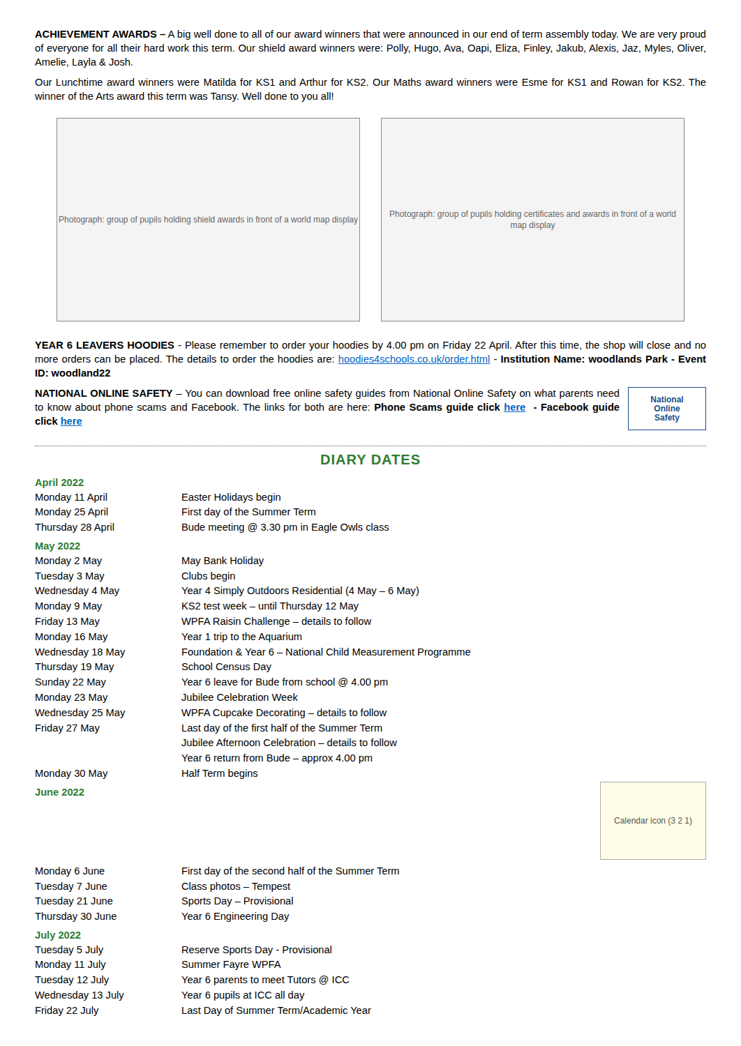ACHIEVEMENT AWARDS – A big well done to all of our award winners that were announced in our end of term assembly today. We are very proud of everyone for all their hard work this term. Our shield award winners were: Polly, Hugo, Ava, Oapi, Eliza, Finley, Jakub, Alexis, Jaz, Myles, Oliver, Amelie, Layla & Josh.
Our Lunchtime award winners were Matilda for KS1 and Arthur for KS2. Our Maths award winners were Esme for KS1 and Rowan for KS2. The winner of the Arts award this term was Tansy. Well done to you all!
Photograph: group of pupils holding shield awards in front of a world map display
Photograph: group of pupils holding certificates and awards in front of a world map display
YEAR 6 LEAVERS HOODIES - Please remember to order your hoodies by 4.00 pm on Friday 22 April. After this time, the shop will close and no more orders can be placed. The details to order the hoodies are: hoodies4schools.co.uk/order.html - Institution Name: woodlands Park - Event ID: woodland22
National
Online
Safety
NATIONAL ONLINE SAFETY – You can download free online safety guides from National Online Safety on what parents need to know about phone scams and Facebook. The links for both are here: Phone Scams guide click here - Facebook guide click here
DIARY DATES
April 2022
| Monday 11 April | Easter Holidays begin |
| Monday 25 April | First day of the Summer Term |
| Thursday 28 April | Bude meeting @ 3.30 pm in Eagle Owls class |
May 2022
| Monday 2 May | May Bank Holiday |
| Tuesday 3 May | Clubs begin |
| Wednesday 4 May | Year 4 Simply Outdoors Residential (4 May – 6 May) |
| Monday 9 May | KS2 test week – until Thursday 12 May |
| Friday 13 May | WPFA Raisin Challenge – details to follow |
| Monday 16 May | Year 1 trip to the Aquarium |
| Wednesday 18 May | Foundation & Year 6 – National Child Measurement Programme |
| Thursday 19 May | School Census Day |
| Sunday 22 May | Year 6 leave for Bude from school @ 4.00 pm |
| Monday 23 May | Jubilee Celebration Week |
| Wednesday 25 May | WPFA Cupcake Decorating – details to follow |
| Friday 27 May | Last day of the first half of the Summer Term |
| | Jubilee Afternoon Celebration – details to follow |
| | Year 6 return from Bude – approx 4.00 pm |
| Monday 30 May | Half Term begins |
Calendar icon (3 2 1)
June 2022
| Monday 6 June | First day of the second half of the Summer Term |
| Tuesday 7 June | Class photos – Tempest |
| Tuesday 21 June | Sports Day – Provisional |
| Thursday 30 June | Year 6 Engineering Day |
July 2022
| Tuesday 5 July | Reserve Sports Day - Provisional |
| Monday 11 July | Summer Fayre WPFA |
| Tuesday 12 July | Year 6 parents to meet Tutors @ ICC |
| Wednesday 13 July | Year 6 pupils at ICC all day |
| Friday 22 July | Last Day of Summer Term/Academic Year |